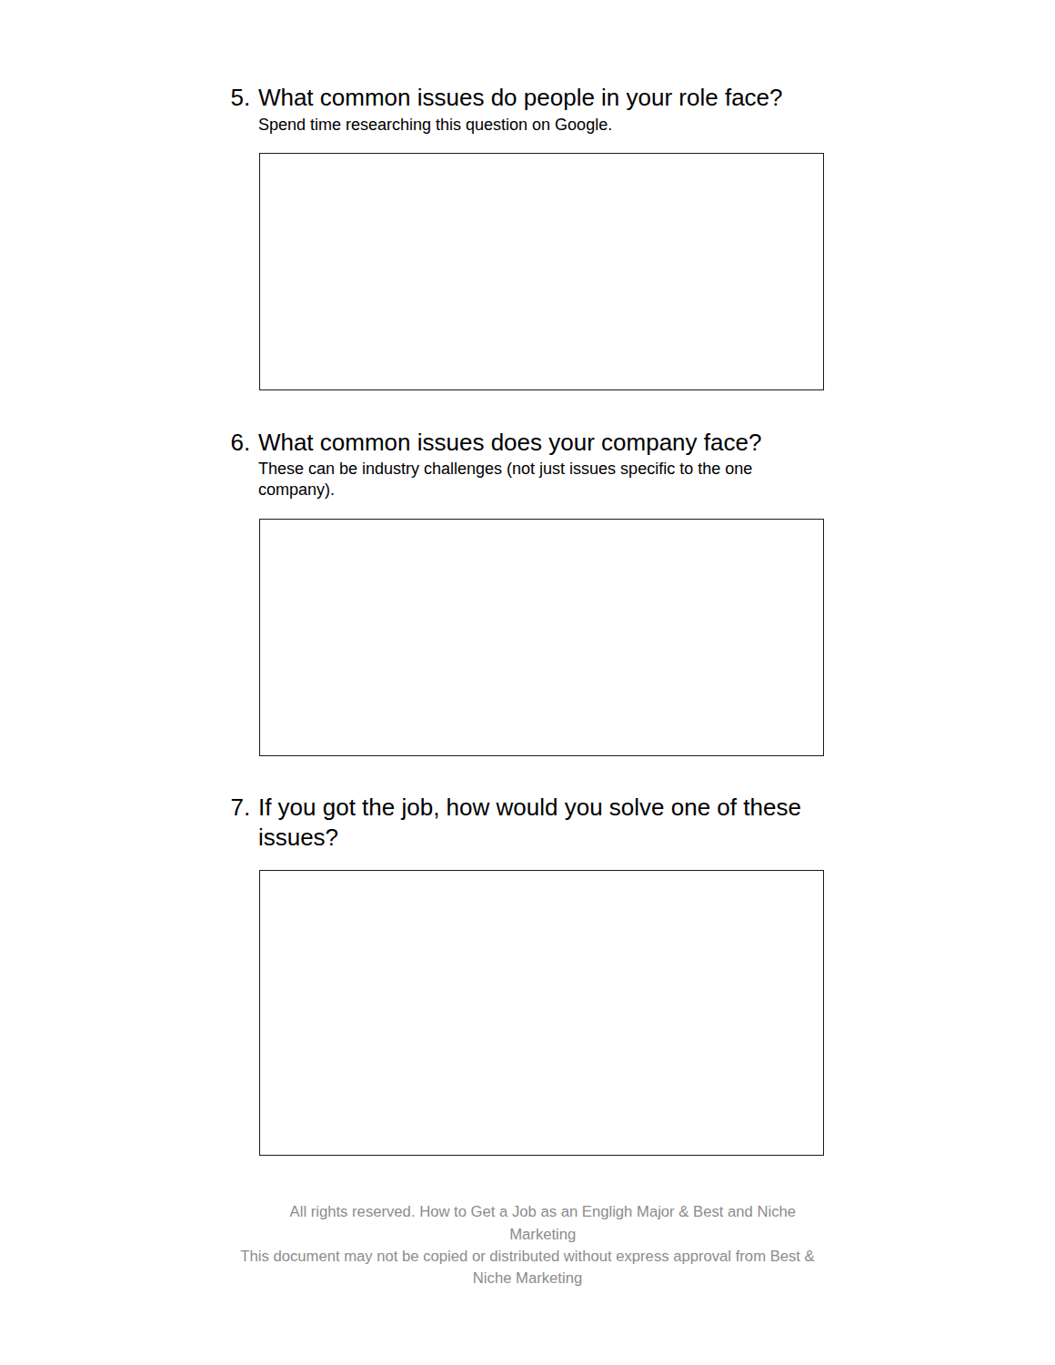5.
What common issues do people in your role face?
Spend time researching this question on Google.
6.
What common issues does your company face?
These can be industry challenges (not just issues specific to the one company).
7.
If you got the job, how would you solve one of these issues?
All rights reserved. How to Get a Job as an Engligh Major & Best and Niche Marketing
This document may not be copied or distributed without express approval from Best & Niche Marketing